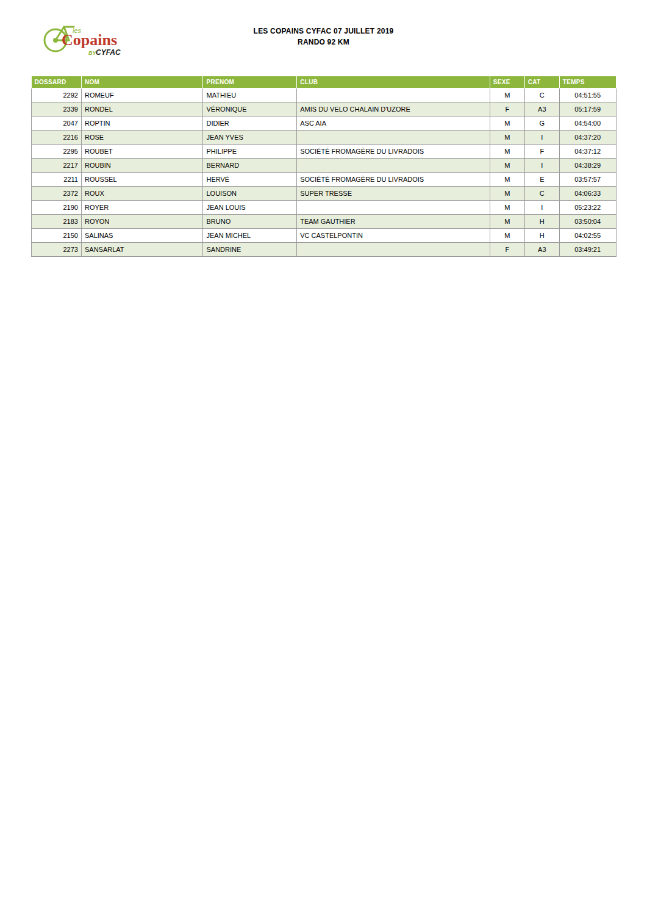les Copains CYFAC BY
LES COPAINS CYFAC 07 JUILLET 2019
RANDO 92 KM
| DOSSARD | NOM | PRENOM | CLUB | SEXE | CAT | TEMPS |
| --- | --- | --- | --- | --- | --- | --- |
| 2292 | ROMEUF | MATHIEU | | M | C | 04:51:55 |
| 2339 | RONDEL | VÉRONIQUE | AMIS DU VELO CHALAIN D'UZORE | F | A3 | 05:17:59 |
| 2047 | ROPTIN | DIDIER | ASC AIA | M | G | 04:54:00 |
| 2216 | ROSE | JEAN YVES | | M | I | 04:37:20 |
| 2295 | ROUBET | PHILIPPE | SOCIÉTÉ FROMAGÈRE DU LIVRADOIS | M | F | 04:37:12 |
| 2217 | ROUBIN | BERNARD | | M | I | 04:38:29 |
| 2211 | ROUSSEL | HERVÉ | SOCIÉTÉ FROMAGÈRE DU LIVRADOIS | M | E | 03:57:57 |
| 2372 | ROUX | LOUISON | SUPER TRESSE | M | C | 04:06:33 |
| 2190 | ROYER | JEAN LOUIS | | M | I | 05:23:22 |
| 2183 | ROYON | BRUNO | TEAM GAUTHIER | M | H | 03:50:04 |
| 2150 | SALINAS | JEAN MICHEL | VC CASTELPONTIN | M | H | 04:02:55 |
| 2273 | SANSARLAT | SANDRINE | | F | A3 | 03:49:21 |